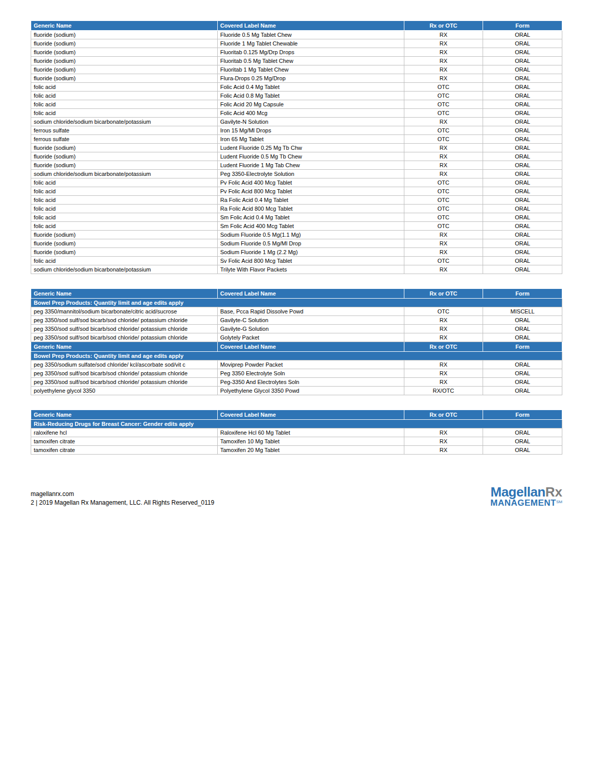| Generic Name | Covered Label Name | Rx or OTC | Form |
| --- | --- | --- | --- |
| fluoride (sodium) | Fluoride 0.5 Mg Tablet Chew | RX | ORAL |
| fluoride (sodium) | Fluoride 1 Mg Tablet Chewable | RX | ORAL |
| fluoride (sodium) | Fluoritab 0.125 Mg/Drp Drops | RX | ORAL |
| fluoride (sodium) | Fluoritab 0.5 Mg Tablet Chew | RX | ORAL |
| fluoride (sodium) | Fluoritab 1 Mg Tablet Chew | RX | ORAL |
| fluoride (sodium) | Flura-Drops 0.25 Mg/Drop | RX | ORAL |
| folic acid | Folic Acid 0.4 Mg Tablet | OTC | ORAL |
| folic acid | Folic Acid 0.8 Mg Tablet | OTC | ORAL |
| folic acid | Folic Acid 20 Mg Capsule | OTC | ORAL |
| folic acid | Folic Acid 400 Mcg | OTC | ORAL |
| sodium chloride/sodium bicarbonate/potassium | Gavilyte-N Solution | RX | ORAL |
| ferrous sulfate | Iron 15 Mg/Ml Drops | OTC | ORAL |
| ferrous sulfate | Iron 65 Mg Tablet | OTC | ORAL |
| fluoride (sodium) | Ludent Fluoride 0.25 Mg Tb Chw | RX | ORAL |
| fluoride (sodium) | Ludent Fluoride 0.5 Mg Tb Chew | RX | ORAL |
| fluoride (sodium) | Ludent Fluoride 1 Mg Tab Chew | RX | ORAL |
| sodium chloride/sodium bicarbonate/potassium | Peg 3350-Electrolyte Solution | RX | ORAL |
| folic acid | Pv Folic Acid 400 Mcg Tablet | OTC | ORAL |
| folic acid | Pv Folic Acid 800 Mcg Tablet | OTC | ORAL |
| folic acid | Ra Folic Acid 0.4 Mg Tablet | OTC | ORAL |
| folic acid | Ra Folic Acid 800 Mcg Tablet | OTC | ORAL |
| folic acid | Sm Folic Acid 0.4 Mg Tablet | OTC | ORAL |
| folic acid | Sm Folic Acid 400 Mcg Tablet | OTC | ORAL |
| fluoride (sodium) | Sodium Fluoride 0.5 Mg(1.1 Mg) | RX | ORAL |
| fluoride (sodium) | Sodium Fluoride 0.5 Mg/Ml Drop | RX | ORAL |
| fluoride (sodium) | Sodium Fluoride 1 Mg (2.2 Mg) | RX | ORAL |
| folic acid | Sv Folic Acid 800 Mcg Tablet | OTC | ORAL |
| sodium chloride/sodium bicarbonate/potassium | Trilyte With Flavor Packets | RX | ORAL |
| Generic Name | Covered Label Name | Rx or OTC | Form |
| --- | --- | --- | --- |
| Bowel Prep Products: Quantity limit and age edits apply |
| peg 3350/mannitol/sodium bicarbonate/citric acid/sucrose | Base, Pcca Rapid Dissolve Powd | OTC | MISCELL |
| peg 3350/sod sulf/sod bicarb/sod chloride/ potassium chloride | Gavilyte-C Solution | RX | ORAL |
| peg 3350/sod sulf/sod bicarb/sod chloride/ potassium chloride | Gavilyte-G Solution | RX | ORAL |
| peg 3350/sod sulf/sod bicarb/sod chloride/ potassium chloride | Golytely Packet | RX | ORAL |
| Generic Name | Covered Label Name | Rx or OTC | Form |
| Bowel Prep Products: Quantity limit and age edits apply |
| peg 3350/sodium sulfate/sod chloride/ kcl/ascorbate sod/vit c | Moviprep Powder Packet | RX | ORAL |
| peg 3350/sod sulf/sod bicarb/sod chloride/ potassium chloride | Peg 3350 Electrolyte Soln | RX | ORAL |
| peg 3350/sod sulf/sod bicarb/sod chloride/ potassium chloride | Peg-3350 And Electrolytes Soln | RX | ORAL |
| polyethylene glycol 3350 | Polyethylene Glycol 3350 Powd | RX/OTC | ORAL |
| Generic Name | Covered Label Name | Rx or OTC | Form |
| --- | --- | --- | --- |
| Risk-Reducing Drugs for Breast Cancer: Gender edits apply |
| raloxifene hcl | Raloxifene Hcl 60 Mg Tablet | RX | ORAL |
| tamoxifen citrate | Tamoxifen 10 Mg Tablet | RX | ORAL |
| tamoxifen citrate | Tamoxifen 20 Mg Tablet | RX | ORAL |
magellanrx.com
2 | 2019 Magellan Rx Management, LLC. All Rights Reserved_0119
Magellan Rx
MANAGEMENT SM